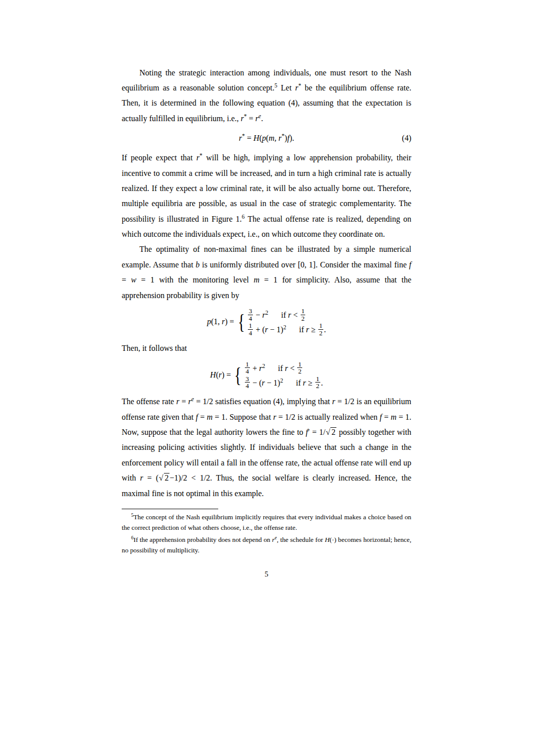Noting the strategic interaction among individuals, one must resort to the Nash equilibrium as a reasonable solution concept.5 Let r* be the equilibrium offense rate. Then, it is determined in the following equation (4), assuming that the expectation is actually fulfilled in equilibrium, i.e., r* = re.
r* = H(p(m, r*)f). (4)
If people expect that r* will be high, implying a low apprehension probability, their incentive to commit a crime will be increased, and in turn a high criminal rate is actually realized. If they expect a low criminal rate, it will be also actually borne out. Therefore, multiple equilibria are possible, as usual in the case of strategic complementarity. The possibility is illustrated in Figure 1.6 The actual offense rate is realized, depending on which outcome the individuals expect, i.e., on which outcome they coordinate on.
The optimality of non-maximal fines can be illustrated by a simple numerical example. Assume that b is uniformly distributed over [0, 1]. Consider the maximal fine f = w = 1 with the monitoring level m = 1 for simplicity. Also, assume that the apprehension probability is given by
p(1, r) = { 34 − r2if r < 12 14 + (r − 1)2if r ≥ 12.
Then, it follows that
H(r) = { 14 + r2if r < 12 34 − (r − 1)2if r ≥ 12.
The offense rate r = re = 1/2 satisfies equation (4), implying that r = 1/2 is an equilibrium offense rate given that f = m = 1. Suppose that r = 1/2 is actually realized when f = m = 1. Now, suppose that the legal authority lowers the fine to f′ = 1/√2 possibly together with increasing policing activities slightly. If individuals believe that such a change in the enforcement policy will entail a fall in the offense rate, the actual offense rate will end up with r = (√2−1)/2 < 1/2. Thus, the social welfare is clearly increased. Hence, the maximal fine is not optimal in this example.
5The concept of the Nash equilibrium implicitly requires that every individual makes a choice based on the correct prediction of what others choose, i.e., the offense rate.
6If the apprehension probability does not depend on re, the schedule for H(·) becomes horizontal; hence, no possibility of multiplicity.
5